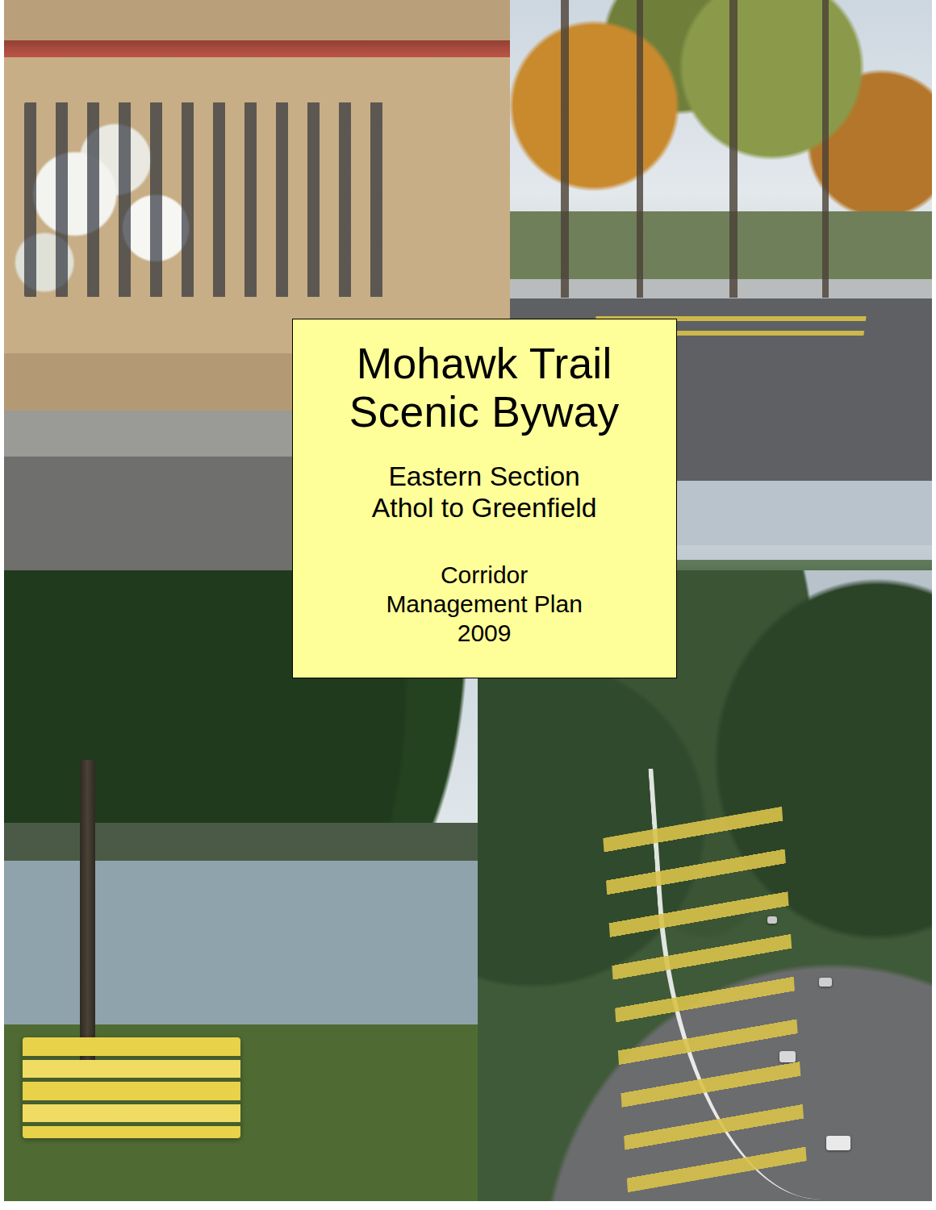Mohawk Trail
Scenic Byway
Eastern Section
Athol to Greenfield
Corridor
Management Plan
2009